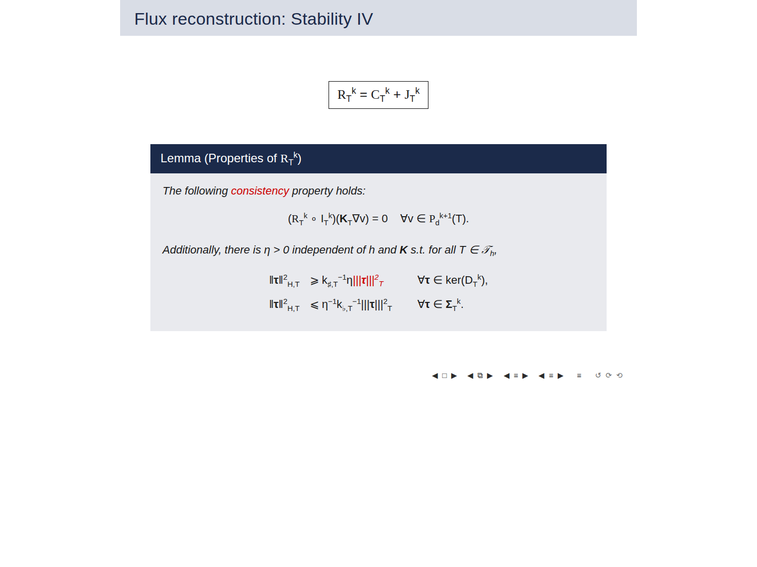Flux reconstruction: Stability IV
RTk = CTk + JTk
Lemma (Properties of RTk)
The following consistency property holds:
(RTk ∘ ITk)(KT∇v) = 0 ∀v ∈ Pdk+1(T).
Additionally, there is η > 0 independent of h and K s.t. for all T ∈ 𝒯h,
| ‖ τ ‖ 2 H,T | ⩾ k ♯,T −1 η /// τ /// 2 T | ∀ τ ∈ ker(D T k ), |
| ‖ τ ‖ 2 H,T | ⩽ η −1 k ♭,T −1 /// τ /// 2 T | ∀ τ ∈ Σ T k . |
◀ □ ▶ ◀ ⧉ ▶ ◀ ≡ ▶ ◀ ≡ ▶ ≡ ↺ ⟳ ⟲